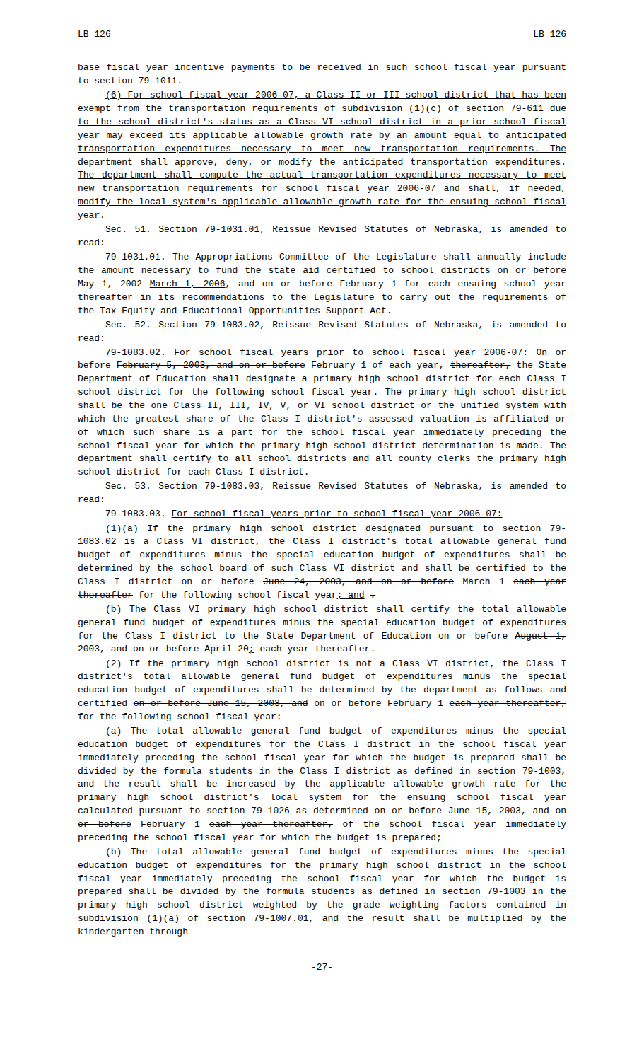LB 126 LB 126
base fiscal year incentive payments to be received in such school fiscal year pursuant to section 79-1011.
(6) For school fiscal year 2006-07, a Class II or III school district that has been exempt from the transportation requirements of subdivision (1)(c) of section 79-611 due to the school district's status as a Class VI school district in a prior school fiscal year may exceed its applicable allowable growth rate by an amount equal to anticipated transportation expenditures necessary to meet new transportation requirements. The department shall approve, deny, or modify the anticipated transportation expenditures. The department shall compute the actual transportation expenditures necessary to meet new transportation requirements for school fiscal year 2006-07 and shall, if needed, modify the local system's applicable allowable growth rate for the ensuing school fiscal year.
Sec. 51. Section 79-1031.01, Reissue Revised Statutes of Nebraska, is amended to read:
79-1031.01. The Appropriations Committee of the Legislature shall annually include the amount necessary to fund the state aid certified to school districts on or before May 1, 2002 March 1, 2006, and on or before February 1 for each ensuing school year thereafter in its recommendations to the Legislature to carry out the requirements of the Tax Equity and Educational Opportunities Support Act.
Sec. 52. Section 79-1083.02, Reissue Revised Statutes of Nebraska, is amended to read:
79-1083.02. For school fiscal years prior to school fiscal year 2006-07: On or before February 5, 2003, and on or before February 1 of each year, thereafter, the State Department of Education shall designate a primary high school district for each Class I school district for the following school fiscal year. The primary high school district shall be the one Class II, III, IV, V, or VI school district or the unified system with which the greatest share of the Class I district's assessed valuation is affiliated or of which such share is a part for the school fiscal year immediately preceding the school fiscal year for which the primary high school district determination is made. The department shall certify to all school districts and all county clerks the primary high school district for each Class I district.
Sec. 53. Section 79-1083.03, Reissue Revised Statutes of Nebraska, is amended to read:
79-1083.03. For school fiscal years prior to school fiscal year 2006-07:
(1)(a) If the primary high school district designated pursuant to section 79-1083.02 is a Class VI district, the Class I district's total allowable general fund budget of expenditures minus the special education budget of expenditures shall be determined by the school board of such Class VI district and shall be certified to the Class I district on or before June 24, 2003, and on or before March 1 each year thereafter for the following school fiscal year; and .
(b) The Class VI primary high school district shall certify the total allowable general fund budget of expenditures minus the special education budget of expenditures for the Class I district to the State Department of Education on or before August 1, 2003, and on or before April 20; each year thereafter.
(2) If the primary high school district is not a Class VI district, the Class I district's total allowable general fund budget of expenditures minus the special education budget of expenditures shall be determined by the department as follows and certified on or before June 15, 2003, and on or before February 1 each year thereafter, for the following school fiscal year:
(a) The total allowable general fund budget of expenditures minus the special education budget of expenditures for the Class I district in the school fiscal year immediately preceding the school fiscal year for which the budget is prepared shall be divided by the formula students in the Class I district as defined in section 79-1003, and the result shall be increased by the applicable allowable growth rate for the primary high school district's local system for the ensuing school fiscal year calculated pursuant to section 79-1026 as determined on or before June 15, 2003, and on or before February 1 each year thereafter, of the school fiscal year immediately preceding the school fiscal year for which the budget is prepared;
(b) The total allowable general fund budget of expenditures minus the special education budget of expenditures for the primary high school district in the school fiscal year immediately preceding the school fiscal year for which the budget is prepared shall be divided by the formula students as defined in section 79-1003 in the primary high school district weighted by the grade weighting factors contained in subdivision (1)(a) of section 79-1007.01, and the result shall be multiplied by the kindergarten through
-27-